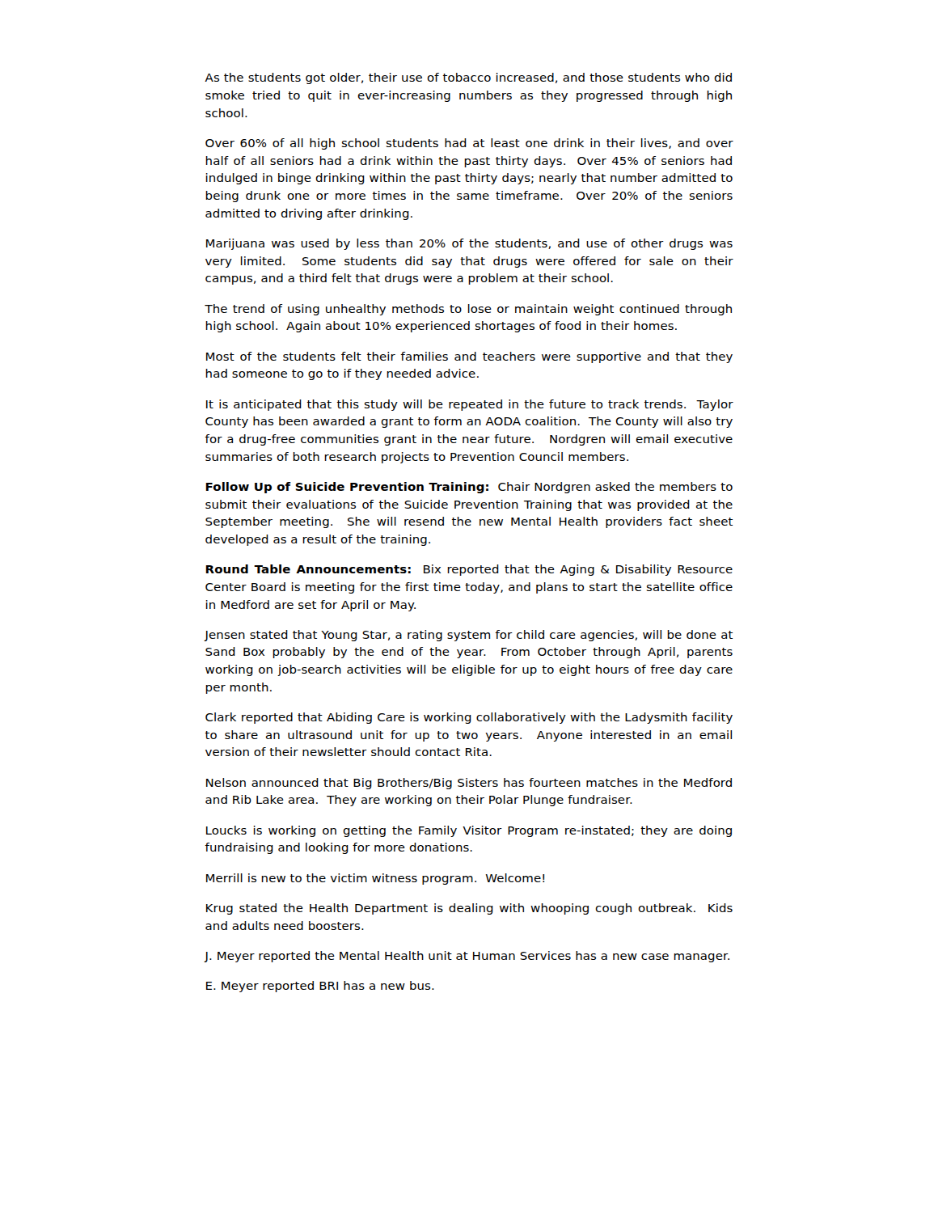As the students got older, their use of tobacco increased, and those students who did smoke tried to quit in ever-increasing numbers as they progressed through high school.
Over 60% of all high school students had at least one drink in their lives, and over half of all seniors had a drink within the past thirty days. Over 45% of seniors had indulged in binge drinking within the past thirty days; nearly that number admitted to being drunk one or more times in the same timeframe. Over 20% of the seniors admitted to driving after drinking.
Marijuana was used by less than 20% of the students, and use of other drugs was very limited. Some students did say that drugs were offered for sale on their campus, and a third felt that drugs were a problem at their school.
The trend of using unhealthy methods to lose or maintain weight continued through high school. Again about 10% experienced shortages of food in their homes.
Most of the students felt their families and teachers were supportive and that they had someone to go to if they needed advice.
It is anticipated that this study will be repeated in the future to track trends. Taylor County has been awarded a grant to form an AODA coalition. The County will also try for a drug-free communities grant in the near future. Nordgren will email executive summaries of both research projects to Prevention Council members.
Follow Up of Suicide Prevention Training: Chair Nordgren asked the members to submit their evaluations of the Suicide Prevention Training that was provided at the September meeting. She will resend the new Mental Health providers fact sheet developed as a result of the training.
Round Table Announcements: Bix reported that the Aging & Disability Resource Center Board is meeting for the first time today, and plans to start the satellite office in Medford are set for April or May.
Jensen stated that Young Star, a rating system for child care agencies, will be done at Sand Box probably by the end of the year. From October through April, parents working on job-search activities will be eligible for up to eight hours of free day care per month.
Clark reported that Abiding Care is working collaboratively with the Ladysmith facility to share an ultrasound unit for up to two years. Anyone interested in an email version of their newsletter should contact Rita.
Nelson announced that Big Brothers/Big Sisters has fourteen matches in the Medford and Rib Lake area. They are working on their Polar Plunge fundraiser.
Loucks is working on getting the Family Visitor Program re-instated; they are doing fundraising and looking for more donations.
Merrill is new to the victim witness program. Welcome!
Krug stated the Health Department is dealing with whooping cough outbreak. Kids and adults need boosters.
J. Meyer reported the Mental Health unit at Human Services has a new case manager.
E. Meyer reported BRI has a new bus.